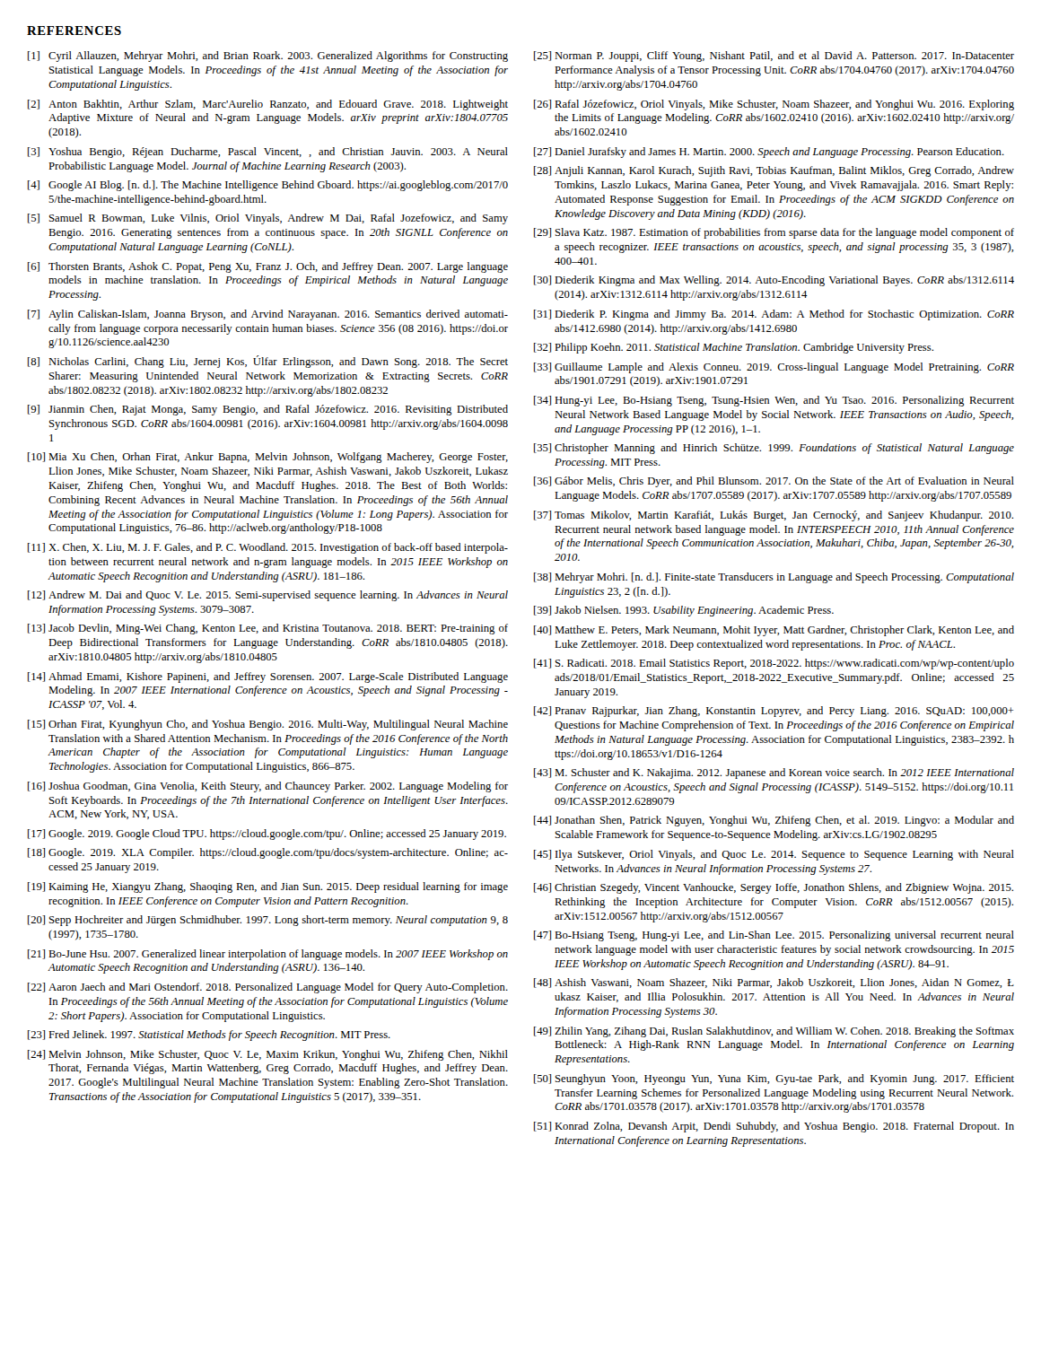REFERENCES
[1] Cyril Allauzen, Mehryar Mohri, and Brian Roark. 2003. Generalized Algorithms for Constructing Statistical Language Models. In Proceedings of the 41st Annual Meeting of the Association for Computational Linguistics.
[2] Anton Bakhtin, Arthur Szlam, Marc'Aurelio Ranzato, and Edouard Grave. 2018. Lightweight Adaptive Mixture of Neural and N-gram Language Models. arXiv preprint arXiv:1804.07705 (2018).
[3] Yoshua Bengio, Réjean Ducharme, Pascal Vincent, , and Christian Jauvin. 2003. A Neural Probabilistic Language Model. Journal of Machine Learning Research (2003).
[4] Google AI Blog. [n. d.]. The Machine Intelligence Behind Gboard. https://ai.googleblog.com/2017/05/the-machine-intelligence-behind-gboard.html.
[5] Samuel R Bowman, Luke Vilnis, Oriol Vinyals, Andrew M Dai, Rafal Jozefowicz, and Samy Bengio. 2016. Generating sentences from a continuous space. In 20th SIGNLL Conference on Computational Natural Language Learning (CoNLL).
[6] Thorsten Brants, Ashok C. Popat, Peng Xu, Franz J. Och, and Jeffrey Dean. 2007. Large language models in machine translation. In Proceedings of Empirical Methods in Natural Language Processing.
[7] Aylin Caliskan-Islam, Joanna Bryson, and Arvind Narayanan. 2016. Semantics derived automatically from language corpora necessarily contain human biases. Science 356 (08 2016). https://doi.org/10.1126/science.aal4230
[8] Nicholas Carlini, Chang Liu, Jernej Kos, Úlfar Erlingsson, and Dawn Song. 2018. The Secret Sharer: Measuring Unintended Neural Network Memorization & Extracting Secrets. CoRR abs/1802.08232 (2018). arXiv:1802.08232 http://arxiv.org/abs/1802.08232
[9] Jianmin Chen, Rajat Monga, Samy Bengio, and Rafal Józefowicz. 2016. Revisiting Distributed Synchronous SGD. CoRR abs/1604.00981 (2016). arXiv:1604.00981 http://arxiv.org/abs/1604.00981
[10] Mia Xu Chen, Orhan Firat, Ankur Bapna, Melvin Johnson, Wolfgang Macherey, George Foster, Llion Jones, Mike Schuster, Noam Shazeer, Niki Parmar, Ashish Vaswani, Jakob Uszkoreit, Lukasz Kaiser, Zhifeng Chen, Yonghui Wu, and Macduff Hughes. 2018. The Best of Both Worlds: Combining Recent Advances in Neural Machine Translation. In Proceedings of the 56th Annual Meeting of the Association for Computational Linguistics (Volume 1: Long Papers). Association for Computational Linguistics, 76–86. http://aclweb.org/anthology/P18-1008
[11] X. Chen, X. Liu, M. J. F. Gales, and P. C. Woodland. 2015. Investigation of back-off based interpolation between recurrent neural network and n-gram language models. In 2015 IEEE Workshop on Automatic Speech Recognition and Understanding (ASRU). 181–186.
[12] Andrew M. Dai and Quoc V. Le. 2015. Semi-supervised sequence learning. In Advances in Neural Information Processing Systems. 3079–3087.
[13] Jacob Devlin, Ming-Wei Chang, Kenton Lee, and Kristina Toutanova. 2018. BERT: Pre-training of Deep Bidirectional Transformers for Language Understanding. CoRR abs/1810.04805 (2018). arXiv:1810.04805 http://arxiv.org/abs/1810.04805
[14] Ahmad Emami, Kishore Papineni, and Jeffrey Sorensen. 2007. Large-Scale Distributed Language Modeling. In 2007 IEEE International Conference on Acoustics, Speech and Signal Processing - ICASSP '07, Vol. 4.
[15] Orhan Firat, Kyunghyun Cho, and Yoshua Bengio. 2016. Multi-Way, Multilingual Neural Machine Translation with a Shared Attention Mechanism. In Proceedings of the 2016 Conference of the North American Chapter of the Association for Computational Linguistics: Human Language Technologies. Association for Computational Linguistics, 866–875.
[16] Joshua Goodman, Gina Venolia, Keith Steury, and Chauncey Parker. 2002. Language Modeling for Soft Keyboards. In Proceedings of the 7th International Conference on Intelligent User Interfaces. ACM, New York, NY, USA.
[17] Google. 2019. Google Cloud TPU. https://cloud.google.com/tpu/. Online; accessed 25 January 2019.
[18] Google. 2019. XLA Compiler. https://cloud.google.com/tpu/docs/system-architecture. Online; accessed 25 January 2019.
[19] Kaiming He, Xiangyu Zhang, Shaoqing Ren, and Jian Sun. 2015. Deep residual learning for image recognition. In IEEE Conference on Computer Vision and Pattern Recognition.
[20] Sepp Hochreiter and Jürgen Schmidhuber. 1997. Long short-term memory. Neural computation 9, 8 (1997), 1735–1780.
[21] Bo-June Hsu. 2007. Generalized linear interpolation of language models. In 2007 IEEE Workshop on Automatic Speech Recognition and Understanding (ASRU). 136–140.
[22] Aaron Jaech and Mari Ostendorf. 2018. Personalized Language Model for Query Auto-Completion. In Proceedings of the 56th Annual Meeting of the Association for Computational Linguistics (Volume 2: Short Papers). Association for Computational Linguistics.
[23] Fred Jelinek. 1997. Statistical Methods for Speech Recognition. MIT Press.
[24] Melvin Johnson, Mike Schuster, Quoc V. Le, Maxim Krikun, Yonghui Wu, Zhifeng Chen, Nikhil Thorat, Fernanda Viégas, Martin Wattenberg, Greg Corrado, Macduff Hughes, and Jeffrey Dean. 2017. Google's Multilingual Neural Machine Translation System: Enabling Zero-Shot Translation. Transactions of the Association for Computational Linguistics 5 (2017), 339–351.
[25] Norman P. Jouppi, Cliff Young, Nishant Patil, and et al David A. Patterson. 2017. In-Datacenter Performance Analysis of a Tensor Processing Unit. CoRR abs/1704.04760 (2017). arXiv:1704.04760 http://arxiv.org/abs/1704.04760
[26] Rafal Józefowicz, Oriol Vinyals, Mike Schuster, Noam Shazeer, and Yonghui Wu. 2016. Exploring the Limits of Language Modeling. CoRR abs/1602.02410 (2016). arXiv:1602.02410 http://arxiv.org/abs/1602.02410
[27] Daniel Jurafsky and James H. Martin. 2000. Speech and Language Processing. Pearson Education.
[28] Anjuli Kannan, Karol Kurach, Sujith Ravi, Tobias Kaufman, Balint Miklos, Greg Corrado, Andrew Tomkins, Laszlo Lukacs, Marina Ganea, Peter Young, and Vivek Ramavajjala. 2016. Smart Reply: Automated Response Suggestion for Email. In Proceedings of the ACM SIGKDD Conference on Knowledge Discovery and Data Mining (KDD) (2016).
[29] Slava Katz. 1987. Estimation of probabilities from sparse data for the language model component of a speech recognizer. IEEE transactions on acoustics, speech, and signal processing 35, 3 (1987), 400–401.
[30] Diederik Kingma and Max Welling. 2014. Auto-Encoding Variational Bayes. CoRR abs/1312.6114 (2014). arXiv:1312.6114 http://arxiv.org/abs/1312.6114
[31] Diederik P. Kingma and Jimmy Ba. 2014. Adam: A Method for Stochastic Optimization. CoRR abs/1412.6980 (2014). http://arxiv.org/abs/1412.6980
[32] Philipp Koehn. 2011. Statistical Machine Translation. Cambridge University Press.
[33] Guillaume Lample and Alexis Conneu. 2019. Cross-lingual Language Model Pretraining. CoRR abs/1901.07291 (2019). arXiv:1901.07291
[34] Hung-yi Lee, Bo-Hsiang Tseng, Tsung-Hsien Wen, and Yu Tsao. 2016. Personalizing Recurrent Neural Network Based Language Model by Social Network. IEEE Transactions on Audio, Speech, and Language Processing PP (12 2016), 1–1.
[35] Christopher Manning and Hinrich Schütze. 1999. Foundations of Statistical Natural Language Processing. MIT Press.
[36] Gábor Melis, Chris Dyer, and Phil Blunsom. 2017. On the State of the Art of Evaluation in Neural Language Models. CoRR abs/1707.05589 (2017). arXiv:1707.05589 http://arxiv.org/abs/1707.05589
[37] Tomas Mikolov, Martin Karafiát, Lukás Burget, Jan Cernocký, and Sanjeev Khudanpur. 2010. Recurrent neural network based language model. In INTERSPEECH 2010, 11th Annual Conference of the International Speech Communication Association, Makuhari, Chiba, Japan, September 26-30, 2010.
[38] Mehryar Mohri. [n. d.]. Finite-state Transducers in Language and Speech Processing. Computational Linguistics 23, 2 ([n. d.]).
[39] Jakob Nielsen. 1993. Usability Engineering. Academic Press.
[40] Matthew E. Peters, Mark Neumann, Mohit Iyyer, Matt Gardner, Christopher Clark, Kenton Lee, and Luke Zettlemoyer. 2018. Deep contextualized word representations. In Proc. of NAACL.
[41] S. Radicati. 2018. Email Statistics Report, 2018-2022. https://www.radicati.com/wp/wp-content/uploads/2018/01/Email_Statistics_Report,_2018-2022_Executive_Summary.pdf. Online; accessed 25 January 2019.
[42] Pranav Rajpurkar, Jian Zhang, Konstantin Lopyrev, and Percy Liang. 2016. SQuAD: 100,000+ Questions for Machine Comprehension of Text. In Proceedings of the 2016 Conference on Empirical Methods in Natural Language Processing. Association for Computational Linguistics, 2383–2392. https://doi.org/10.18653/v1/D16-1264
[43] M. Schuster and K. Nakajima. 2012. Japanese and Korean voice search. In 2012 IEEE International Conference on Acoustics, Speech and Signal Processing (ICASSP). 5149–5152. https://doi.org/10.1109/ICASSP.2012.6289079
[44] Jonathan Shen, Patrick Nguyen, Yonghui Wu, Zhifeng Chen, et al. 2019. Lingvo: a Modular and Scalable Framework for Sequence-to-Sequence Modeling. arXiv:cs.LG/1902.08295
[45] Ilya Sutskever, Oriol Vinyals, and Quoc Le. 2014. Sequence to Sequence Learning with Neural Networks. In Advances in Neural Information Processing Systems 27.
[46] Christian Szegedy, Vincent Vanhoucke, Sergey Ioffe, Jonathon Shlens, and Zbigniew Wojna. 2015. Rethinking the Inception Architecture for Computer Vision. CoRR abs/1512.00567 (2015). arXiv:1512.00567 http://arxiv.org/abs/1512.00567
[47] Bo-Hsiang Tseng, Hung-yi Lee, and Lin-Shan Lee. 2015. Personalizing universal recurrent neural network language model with user characteristic features by social network crowdsourcing. In 2015 IEEE Workshop on Automatic Speech Recognition and Understanding (ASRU). 84–91.
[48] Ashish Vaswani, Noam Shazeer, Niki Parmar, Jakob Uszkoreit, Llion Jones, Aidan N Gomez, Ł ukasz Kaiser, and Illia Polosukhin. 2017. Attention is All You Need. In Advances in Neural Information Processing Systems 30.
[49] Zhilin Yang, Zihang Dai, Ruslan Salakhutdinov, and William W. Cohen. 2018. Breaking the Softmax Bottleneck: A High-Rank RNN Language Model. In International Conference on Learning Representations.
[50] Seunghyun Yoon, Hyeongu Yun, Yuna Kim, Gyu-tae Park, and Kyomin Jung. 2017. Efficient Transfer Learning Schemes for Personalized Language Modeling using Recurrent Neural Network. CoRR abs/1701.03578 (2017). arXiv:1701.03578 http://arxiv.org/abs/1701.03578
[51] Konrad Zolna, Devansh Arpit, Dendi Suhubdy, and Yoshua Bengio. 2018. Fraternal Dropout. In International Conference on Learning Representations.